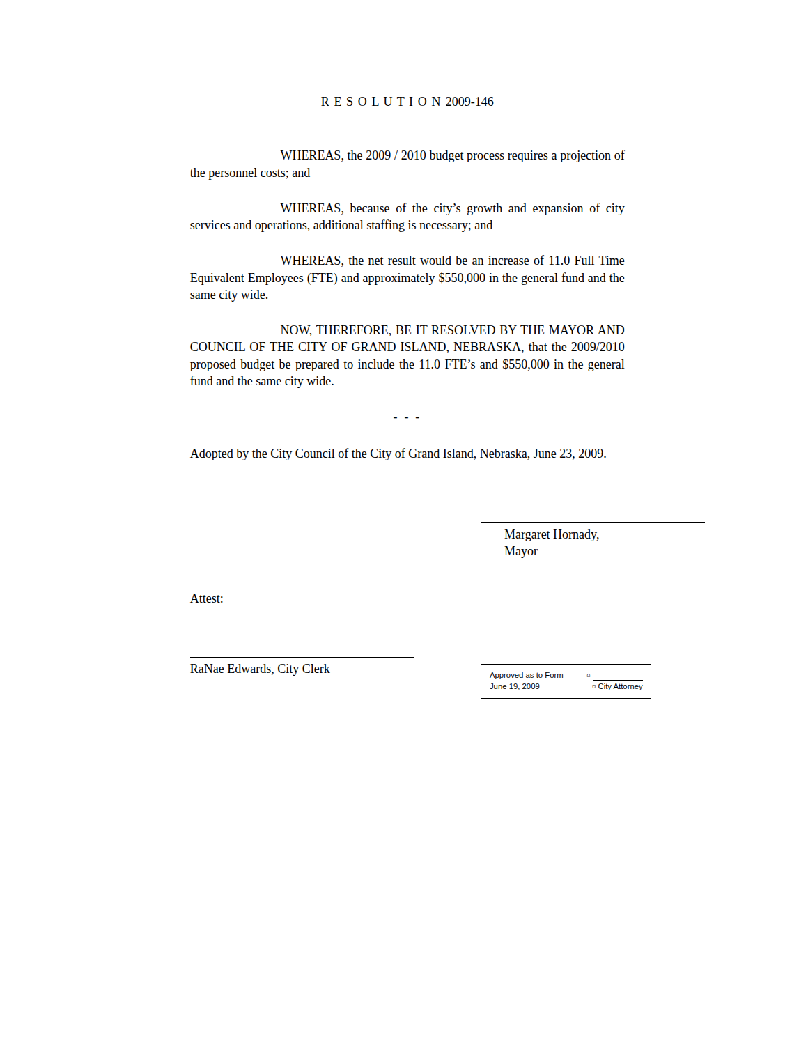R E S O L U T I O N2009-146
WHEREAS, the 2009 / 2010 budget process requires a projection of the personnel costs; and
WHEREAS, because of the city’s growth and expansion of city services and operations, additional staffing is necessary; and
WHEREAS, the net result would be an increase of 11.0 Full Time Equivalent Employees (FTE) and approximately $550,000 in the general fund and the same city wide.
NOW, THEREFORE, BE IT RESOLVED BY THE MAYOR AND COUNCIL OF THE CITY OF GRAND ISLAND, NEBRASKA, that the 2009/2010 proposed budget be prepared to include the 11.0 FTE’s and $550,000 in the general fund and the same city wide.
- - -
Adopted by the City Council of the City of Grand Island, Nebraska, June 23, 2009.
Margaret Hornady, Mayor
Attest:
RaNae Edwards, City Clerk
Approved as to Form¤
June 19, 2009¤City Attorney